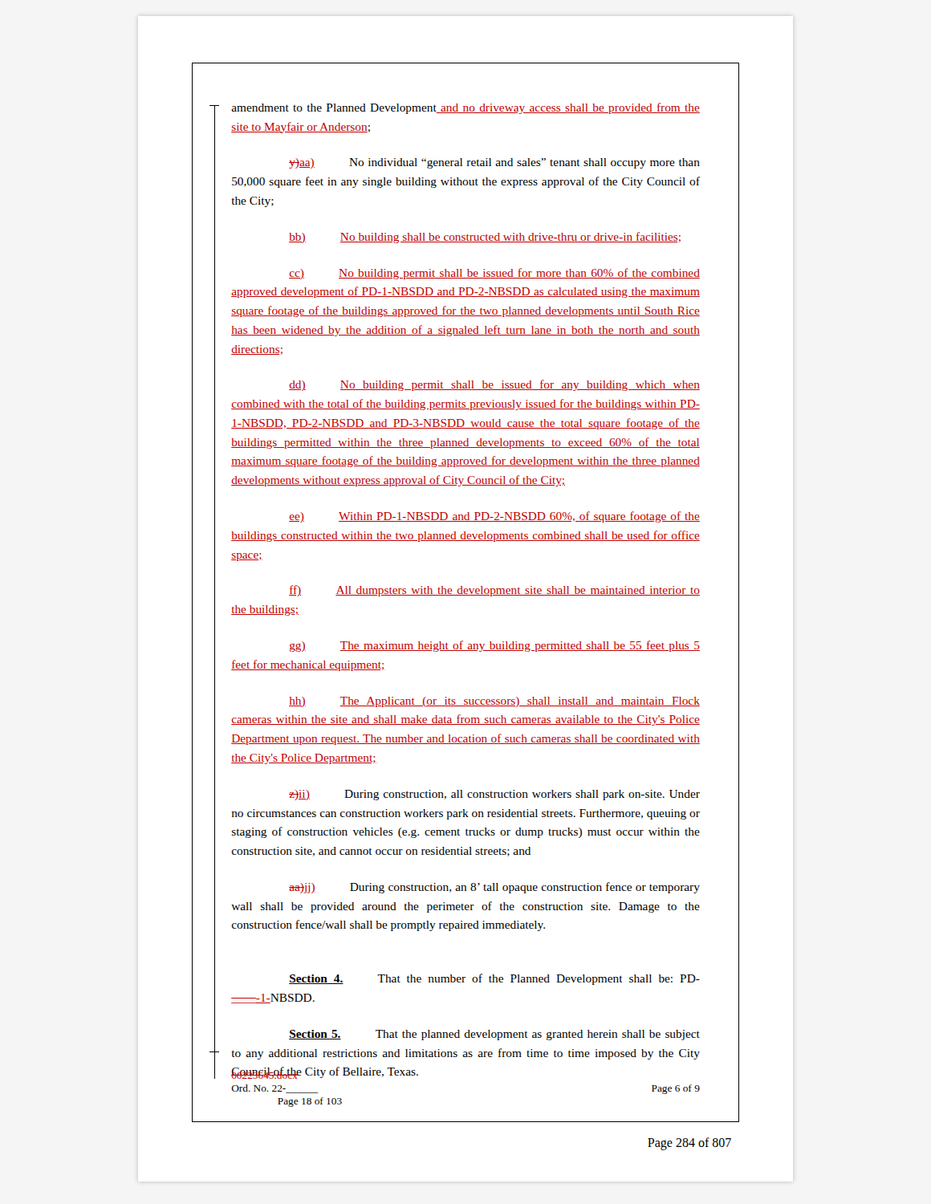amendment to the Planned Development and no driveway access shall be provided from the site to Mayfair or Anderson;
y) aa) No individual “general retail and sales” tenant shall occupy more than 50,000 square feet in any single building without the express approval of the City Council of the City;
bb) No building shall be constructed with drive-thru or drive-in facilities;
cc) No building permit shall be issued for more than 60% of the combined approved development of PD-1-NBSDD and PD-2-NBSDD as calculated using the maximum square footage of the buildings approved for the two planned developments until South Rice has been widened by the addition of a signaled left turn lane in both the north and south directions;
dd) No building permit shall be issued for any building which when combined with the total of the building permits previously issued for the buildings within PD-1-NBSDD, PD-2-NBSDD and PD-3-NBSDD would cause the total square footage of the buildings permitted within the three planned developments to exceed 60% of the total maximum square footage of the building approved for development within the three planned developments without express approval of City Council of the City;
ee) Within PD-1-NBSDD and PD-2-NBSDD 60%, of square footage of the buildings constructed within the two planned developments combined shall be used for office space;
ff) All dumpsters with the development site shall be maintained interior to the buildings;
gg) The maximum height of any building permitted shall be 55 feet plus 5 feet for mechanical equipment;
hh) The Applicant (or its successors) shall install and maintain Flock cameras within the site and shall make data from such cameras available to the City's Police Department upon request. The number and location of such cameras shall be coordinated with the City's Police Department;
z) ii) During construction, all construction workers shall park on-site. Under no circumstances can construction workers park on residential streets. Furthermore, queuing or staging of construction vehicles (e.g. cement trucks or dump trucks) must occur within the construction site, and cannot occur on residential streets; and
aa) jj) During construction, an 8’ tall opaque construction fence or temporary wall shall be provided around the perimeter of the construction site. Damage to the construction fence/wall shall be promptly repaired immediately.
Section 4. That the number of the Planned Development shall be: PD-____-1-NBSDD.
Section 5. That the planned development as granted herein shall be subject to any additional restrictions and limitations as are from time to time imposed by the City Council of the City of Bellaire, Texas.
00223645.docx
Ord. No. 22-______
Page 6 of 9
Page 18 of 103
Page 284 of 807